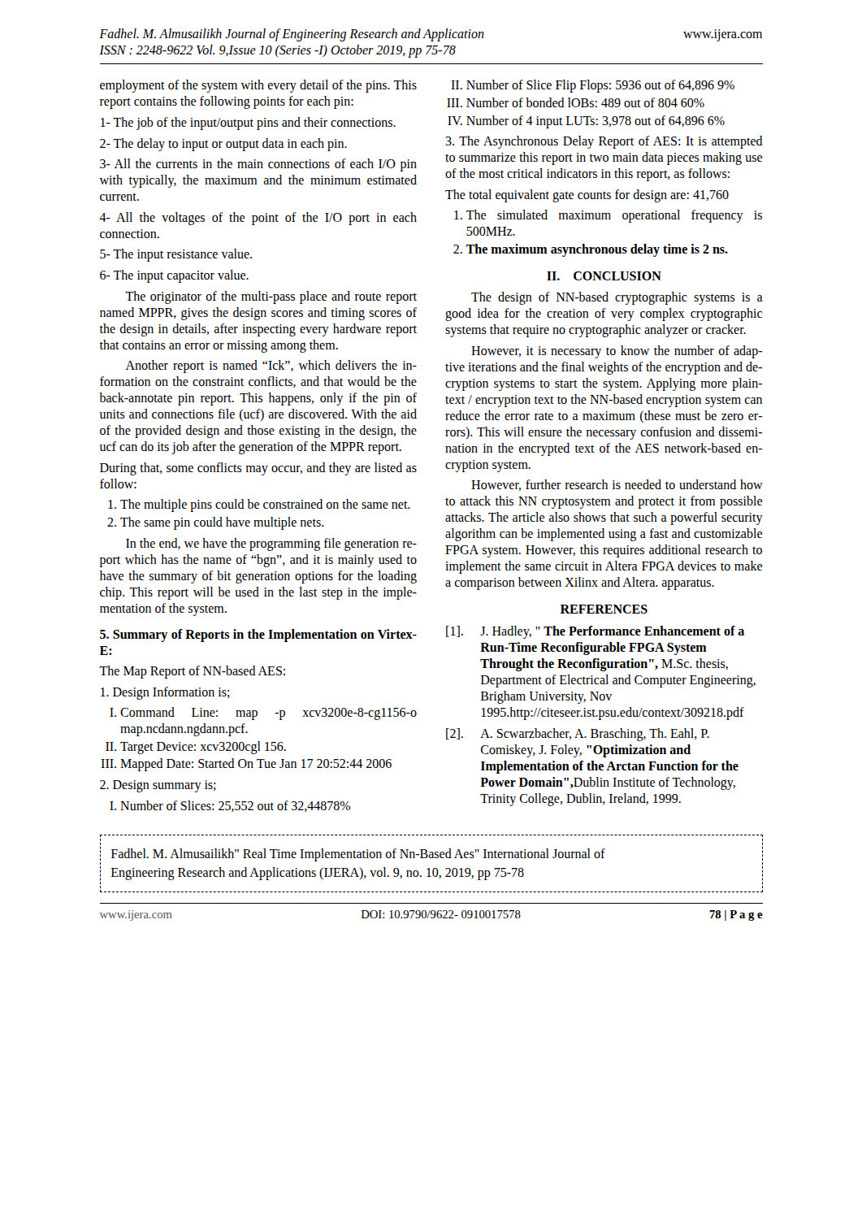www.ijera.com
Fadhel. M. Almusailikh Journal of Engineering Research and Application
ISSN : 2248-9622 Vol. 9,Issue 10 (Series -I) October 2019, pp 75-78
employment of the system with every detail of the pins. This report contains the following points for each pin:
1- The job of the input/output pins and their connections.
2- The delay to input or output data in each pin.
3- All the currents in the main connections of each I/O pin with typically, the maximum and the minimum estimated current.
4- All the voltages of the point of the I/O port in each connection.
5- The input resistance value.
6- The input capacitor value.
The originator of the multi-pass place and route report named MPPR, gives the design scores and timing scores of the design in details, after inspecting every hardware report that contains an error or missing among them.
Another report is named “Ick”, which delivers the information on the constraint conflicts, and that would be the back-annotate pin report. This happens, only if the pin of units and connections file (ucf) are discovered. With the aid of the provided design and those existing in the design, the ucf can do its job after the generation of the MPPR report.
During that, some conflicts may occur, and they are listed as follow:
The multiple pins could be constrained on the same net.
The same pin could have multiple nets.
In the end, we have the programming file generation report which has the name of “bgn”, and it is mainly used to have the summary of bit generation options for the loading chip. This report will be used in the last step in the implementation of the system.
5. Summary of Reports in the Implementation on Virtex-E:
The Map Report of NN-based AES:
1. Design Information is;
Command Line: map -p xcv3200e-8-cg1156-o map.ncdann.ngdann.pcf.
Target Device: xcv3200cgl 156.
Mapped Date: Started On Tue Jan 17 20:52:44 2006
2. Design summary is;
Number of Slices: 25,552 out of 32,44878%
Number of Slice Flip Flops: 5936 out of 64,896 9%
Number of bonded lOBs: 489 out of 804 60%
Number of 4 input LUTs: 3,978 out of 64,896 6%
3. The Asynchronous Delay Report of AES: It is attempted to summarize this report in two main data pieces making use of the most critical indicators in this report, as follows:
The total equivalent gate counts for design are: 41,760
The simulated maximum operational frequency is 500MHz.
The maximum asynchronous delay time is 2 ns.
II. Conclusion
The design of NN-based cryptographic systems is a good idea for the creation of very complex cryptographic systems that require no cryptographic analyzer or cracker.
However, it is necessary to know the number of adaptive iterations and the final weights of the encryption and decryption systems to start the system. Applying more plaintext / encryption text to the NN-based encryption system can reduce the error rate to a maximum (these must be zero errors). This will ensure the necessary confusion and dissemination in the encrypted text of the AES network-based encryption system.
However, further research is needed to understand how to attack this NN cryptosystem and protect it from possible attacks. The article also shows that such a powerful security algorithm can be implemented using a fast and customizable FPGA system. However, this requires additional research to implement the same circuit in Altera FPGA devices to make a comparison between Xilinx and Altera. apparatus.
References
[1].
J. Hadley, " The Performance Enhancement of a Run-Time Reconfigurable FPGA System Throught the Reconfiguration", M.Sc. thesis, Department of Electrical and Computer Engineering, Brigham University, Nov 1995.http://citeseer.ist.psu.edu/context/309218.pdf
[2].
A. Scwarzbacher, A. Brasching, Th. Eahl, P. Comiskey, J. Foley, "Optimization and Implementation of the Arctan Function for the Power Domain", Dublin Institute of Technology, Trinity College, Dublin, Ireland, 1999.
Fadhel. M. Almusailikh" Real Time Implementation of Nn-Based Aes" International Journal of
Engineering Research and Applications (IJERA), vol. 9, no. 10, 2019, pp 75-78
www.ijera.com
DOI: 10.9790/9622- 0910017578
78 | P a g e